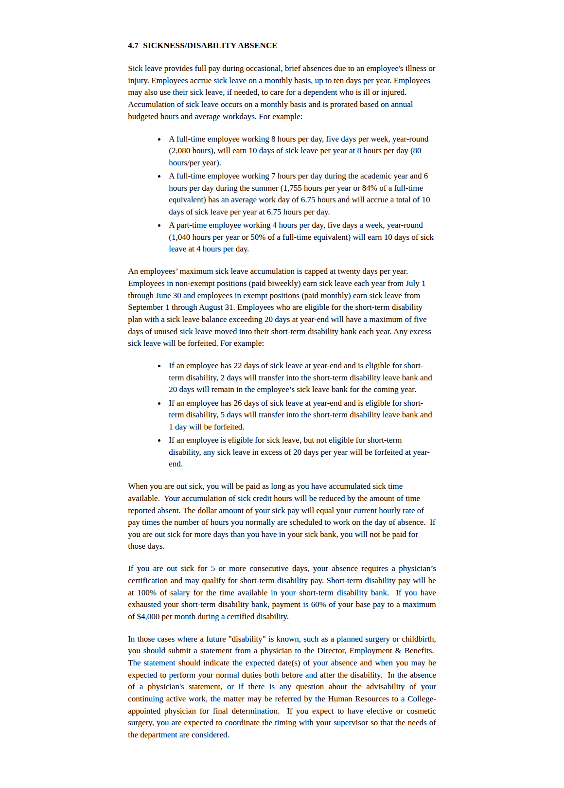4.7 SICKNESS/DISABILITY ABSENCE
Sick leave provides full pay during occasional, brief absences due to an employee's illness or injury. Employees accrue sick leave on a monthly basis, up to ten days per year. Employees may also use their sick leave, if needed, to care for a dependent who is ill or injured. Accumulation of sick leave occurs on a monthly basis and is prorated based on annual budgeted hours and average workdays. For example:
A full-time employee working 8 hours per day, five days per week, year-round (2,080 hours), will earn 10 days of sick leave per year at 8 hours per day (80 hours/per year).
A full-time employee working 7 hours per day during the academic year and 6 hours per day during the summer (1,755 hours per year or 84% of a full-time equivalent) has an average work day of 6.75 hours and will accrue a total of 10 days of sick leave per year at 6.75 hours per day.
A part-time employee working 4 hours per day, five days a week, year-round (1,040 hours per year or 50% of a full-time equivalent) will earn 10 days of sick leave at 4 hours per day.
An employees’ maximum sick leave accumulation is capped at twenty days per year. Employees in non-exempt positions (paid biweekly) earn sick leave each year from July 1 through June 30 and employees in exempt positions (paid monthly) earn sick leave from September 1 through August 31. Employees who are eligible for the short-term disability plan with a sick leave balance exceeding 20 days at year-end will have a maximum of five days of unused sick leave moved into their short-term disability bank each year. Any excess sick leave will be forfeited. For example:
If an employee has 22 days of sick leave at year-end and is eligible for short-term disability, 2 days will transfer into the short-term disability leave bank and 20 days will remain in the employee’s sick leave bank for the coming year.
If an employee has 26 days of sick leave at year-end and is eligible for short-term disability, 5 days will transfer into the short-term disability leave bank and 1 day will be forfeited.
If an employee is eligible for sick leave, but not eligible for short-term disability, any sick leave in excess of 20 days per year will be forfeited at year-end.
When you are out sick, you will be paid as long as you have accumulated sick time available. Your accumulation of sick credit hours will be reduced by the amount of time reported absent. The dollar amount of your sick pay will equal your current hourly rate of pay times the number of hours you normally are scheduled to work on the day of absence. If you are out sick for more days than you have in your sick bank, you will not be paid for those days.
If you are out sick for 5 or more consecutive days, your absence requires a physician’s certification and may qualify for short-term disability pay. Short-term disability pay will be at 100% of salary for the time available in your short-term disability bank. If you have exhausted your short-term disability bank, payment is 60% of your base pay to a maximum of $4,000 per month during a certified disability.
In those cases where a future "disability" is known, such as a planned surgery or childbirth, you should submit a statement from a physician to the Director, Employment & Benefits. The statement should indicate the expected date(s) of your absence and when you may be expected to perform your normal duties both before and after the disability. In the absence of a physician's statement, or if there is any question about the advisability of your continuing active work, the matter may be referred by the Human Resources to a College-appointed physician for final determination. If you expect to have elective or cosmetic surgery, you are expected to coordinate the timing with your supervisor so that the needs of the department are considered.